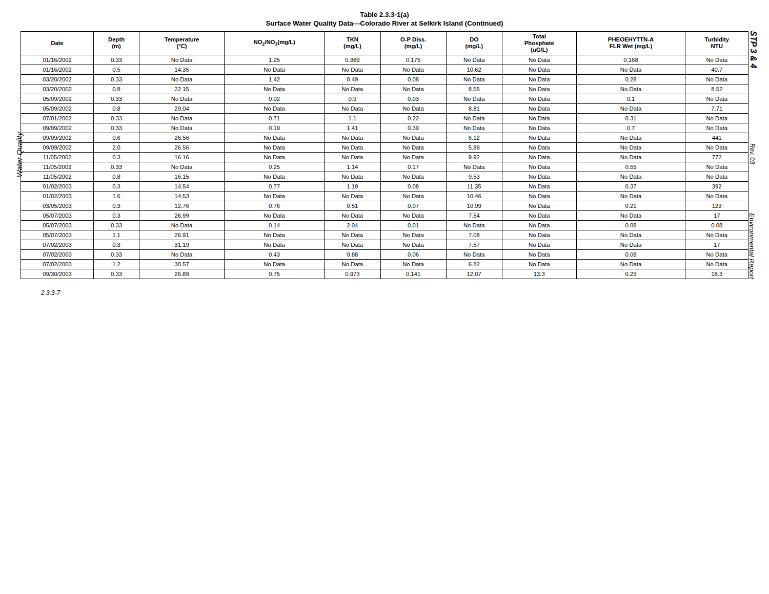Water Quality
STP 3 & 4
Rev. 03
Environmental Report
Table 2.3.3-1(a)
Surface Water Quality Data—Colorado River at Selkirk Island (Continued)
| Date | Depth (m) | Temperature (°C) | NO 2 /NO 3 (mg/L) | TKN (mg/L) | O-P Diss. (mg/L) | DO (mg/L) | Total Phosphate (uG/L) | PHEOEHYTTN-A FLR Wet (mg/L) | Turbidity NTU |
| --- | --- | --- | --- | --- | --- | --- | --- | --- | --- |
| 01/16/2002 | 0.33 | No Data | 1.25 | 0.389 | 0.175 | No Data | No Data | 0.168 | No Data |
| 01/16/2002 | 0.5 | 14.35 | No Data | No Data | No Data | 10.62 | No Data | No Data | 40.7 |
| 03/20/2002 | 0.33 | No Data | 1.42 | 0.49 | 0.08 | No Data | No Data | 0.28 | No Data |
| 03/20/2002 | 0.8 | 22.15 | No Data | No Data | No Data | 8.55 | No Data | No Data | 8.52 |
| 05/09/2002 | 0.33 | No Data | 0.02 | 0.9 | 0.03 | No Data | No Data | 0.1 | No Data |
| 05/09/2002 | 0.8 | 29.04 | No Data | No Data | No Data | 8.81 | No Data | No Data | 7.71 |
| 07/01/2002 | 0.33 | No Data | 0.71 | 1.1 | 0.22 | No Data | No Data | 0.31 | No Data |
| 09/09/2002 | 0.33 | No Data | 0.19 | 1.41 | 0.39 | No Data | No Data | 0.7 | No Data |
| 09/09/2002 | 0.6 | 26.56 | No Data | No Data | No Data | 6.12 | No Data | No Data | 441 |
| 09/09/2002 | 2.0 | 26.56 | No Data | No Data | No Data | 5.88 | No Data | No Data | No Data |
| 11/05/2002 | 0.3 | 16.16 | No Data | No Data | No Data | 9.92 | No Data | No Data | 772 |
| 11/05/2002 | 0.33 | No Data | 0.25 | 1.14 | 0.17 | No Data | No Data | 0.55 | No Data |
| 11/05/2002 | 0.8 | 16.15 | No Data | No Data | No Data | 9.53 | No Data | No Data | No Data |
| 01/02/2003 | 0.3 | 14.54 | 0.77 | 1.19 | 0.08 | 11.35 | No Data | 0.37 | 392 |
| 01/02/2003 | 1.6 | 14.53 | No Data | No Data | No Data | 10.46 | No Data | No Data | No Data |
| 03/05/2003 | 0.3 | 12.76 | 0.76 | 0.51 | 0.07 | 10.99 | No Data | 0.21 | 123 |
| 05/07/2003 | 0.3 | 26.99 | No Data | No Data | No Data | 7.54 | No Data | No Data | 17 |
| 05/07/2003 | 0.33 | No Data | 0.14 | 2.04 | 0.01 | No Data | No Data | 0.08 | 0.08 |
| 05/07/2003 | 1.1 | 26.91 | No Data | No Data | No Data | 7.08 | No Data | No Data | No Data |
| 07/02/2003 | 0.3 | 31.19 | No Data | No Data | No Data | 7.57 | No Data | No Data | 17 |
| 07/02/2003 | 0.33 | No Data | 0.43 | 0.88 | 0.06 | No Data | No Data | 0.08 | No Data |
| 07/02/2003 | 1.2 | 30.57 | No Data | No Data | No Data | 6.82 | No Data | No Data | No Data |
| 09/30/2003 | 0.33 | 26.89 | 0.75 | 0.973 | 0.141 | 12.07 | 13.3 | 0.23 | 18.3 |
2.3.3-7